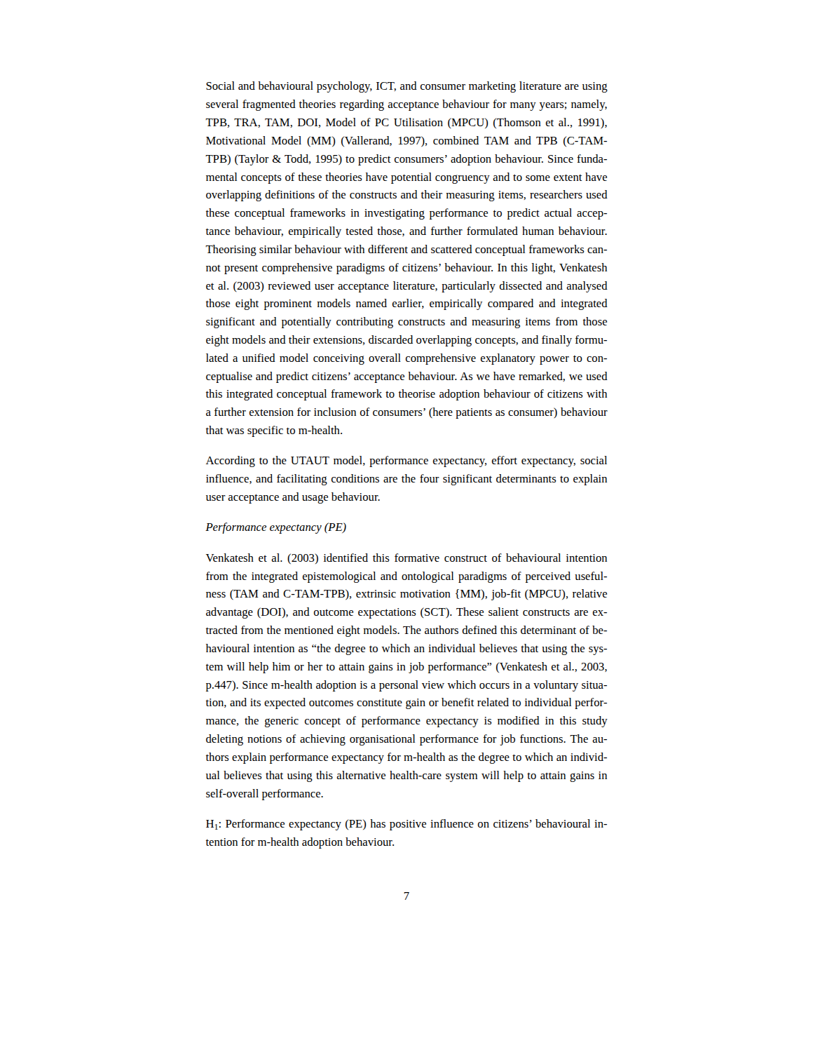Social and behavioural psychology, ICT, and consumer marketing literature are using several fragmented theories regarding acceptance behaviour for many years; namely, TPB, TRA, TAM, DOI, Model of PC Utilisation (MPCU) (Thomson et al., 1991), Motivational Model (MM) (Vallerand, 1997), combined TAM and TPB (C-TAM-TPB) (Taylor & Todd, 1995) to predict consumers’ adoption behaviour. Since fundamental concepts of these theories have potential congruency and to some extent have overlapping definitions of the constructs and their measuring items, researchers used these conceptual frameworks in investigating performance to predict actual acceptance behaviour, empirically tested those, and further formulated human behaviour. Theorising similar behaviour with different and scattered conceptual frameworks cannot present comprehensive paradigms of citizens’ behaviour. In this light, Venkatesh et al. (2003) reviewed user acceptance literature, particularly dissected and analysed those eight prominent models named earlier, empirically compared and integrated significant and potentially contributing constructs and measuring items from those eight models and their extensions, discarded overlapping concepts, and finally formulated a unified model conceiving overall comprehensive explanatory power to conceptualise and predict citizens’ acceptance behaviour. As we have remarked, we used this integrated conceptual framework to theorise adoption behaviour of citizens with a further extension for inclusion of consumers’ (here patients as consumer) behaviour that was specific to m-health.
According to the UTAUT model, performance expectancy, effort expectancy, social influence, and facilitating conditions are the four significant determinants to explain user acceptance and usage behaviour.
Performance expectancy (PE)
Venkatesh et al. (2003) identified this formative construct of behavioural intention from the integrated epistemological and ontological paradigms of perceived usefulness (TAM and C-TAM-TPB), extrinsic motivation {MM), job-fit (MPCU), relative advantage (DOI), and outcome expectations (SCT). These salient constructs are extracted from the mentioned eight models. The authors defined this determinant of behavioural intention as “the degree to which an individual believes that using the system will help him or her to attain gains in job performance” (Venkatesh et al., 2003, p.447). Since m-health adoption is a personal view which occurs in a voluntary situation, and its expected outcomes constitute gain or benefit related to individual performance, the generic concept of performance expectancy is modified in this study deleting notions of achieving organisational performance for job functions. The authors explain performance expectancy for m-health as the degree to which an individual believes that using this alternative health-care system will help to attain gains in self-overall performance.
H1: Performance expectancy (PE) has positive influence on citizens’ behavioural intention for m-health adoption behaviour.
7